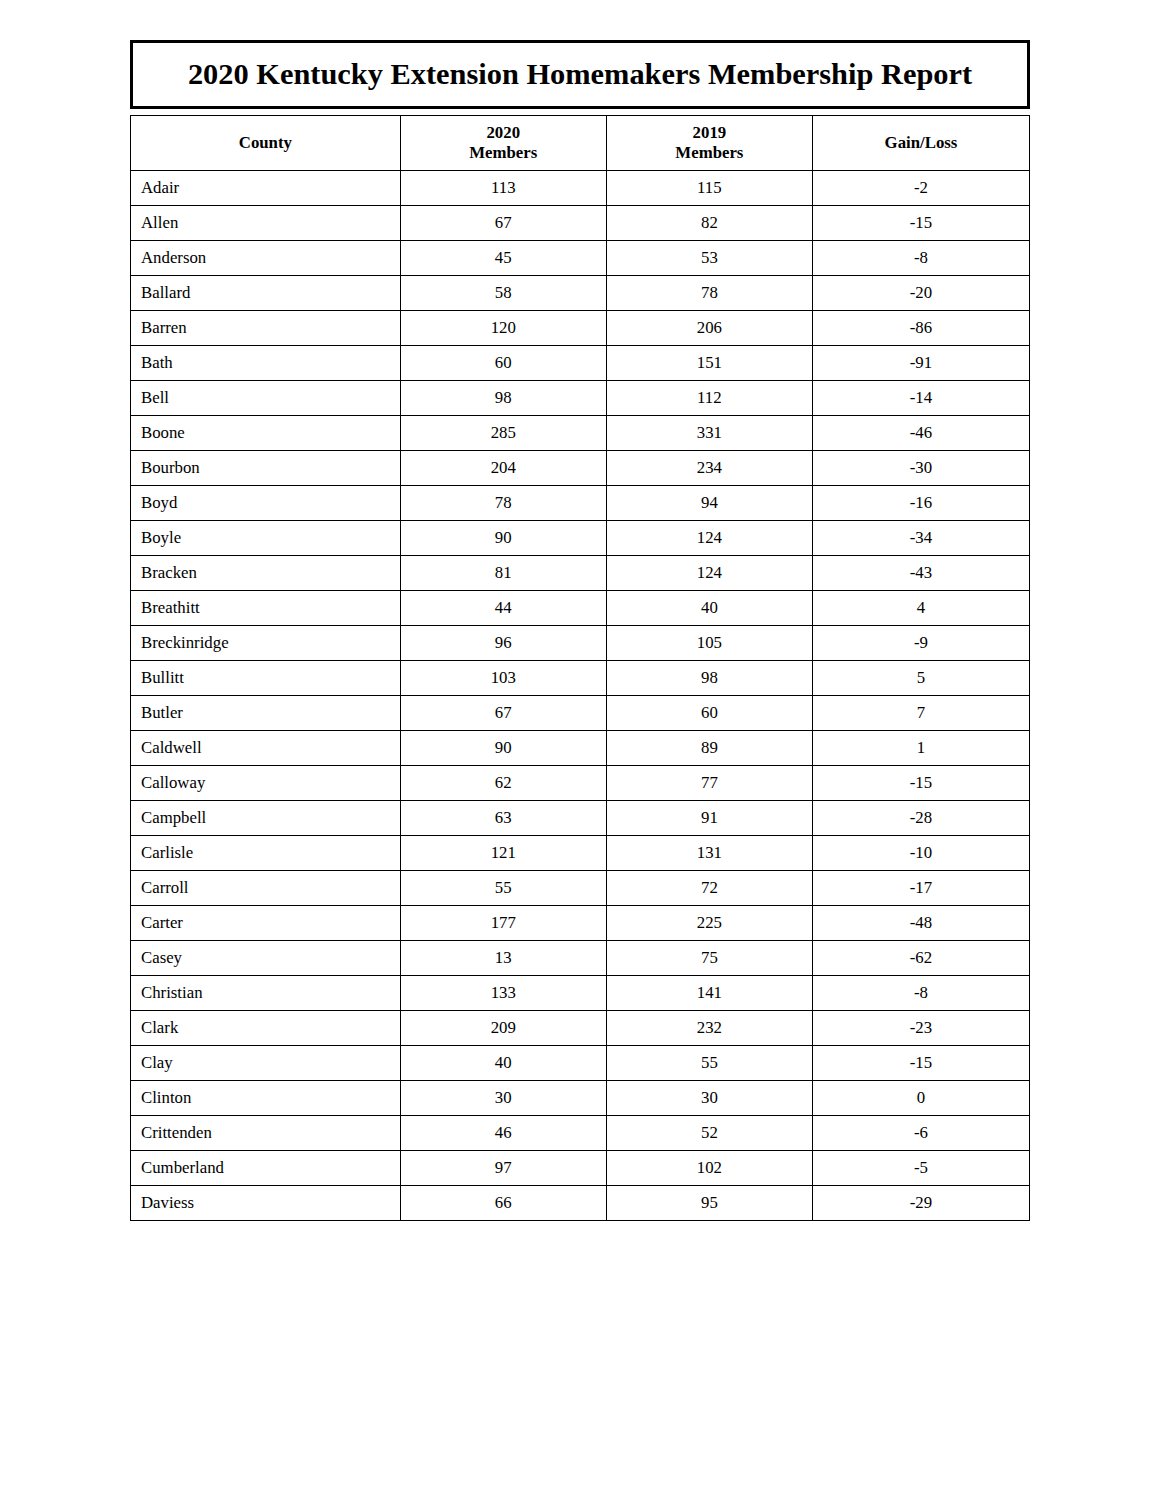2020 Kentucky Extension Homemakers Membership Report
| County | 2020 Members | 2019 Members | Gain/Loss |
| --- | --- | --- | --- |
| Adair | 113 | 115 | -2 |
| Allen | 67 | 82 | -15 |
| Anderson | 45 | 53 | -8 |
| Ballard | 58 | 78 | -20 |
| Barren | 120 | 206 | -86 |
| Bath | 60 | 151 | -91 |
| Bell | 98 | 112 | -14 |
| Boone | 285 | 331 | -46 |
| Bourbon | 204 | 234 | -30 |
| Boyd | 78 | 94 | -16 |
| Boyle | 90 | 124 | -34 |
| Bracken | 81 | 124 | -43 |
| Breathitt | 44 | 40 | 4 |
| Breckinridge | 96 | 105 | -9 |
| Bullitt | 103 | 98 | 5 |
| Butler | 67 | 60 | 7 |
| Caldwell | 90 | 89 | 1 |
| Calloway | 62 | 77 | -15 |
| Campbell | 63 | 91 | -28 |
| Carlisle | 121 | 131 | -10 |
| Carroll | 55 | 72 | -17 |
| Carter | 177 | 225 | -48 |
| Casey | 13 | 75 | -62 |
| Christian | 133 | 141 | -8 |
| Clark | 209 | 232 | -23 |
| Clay | 40 | 55 | -15 |
| Clinton | 30 | 30 | 0 |
| Crittenden | 46 | 52 | -6 |
| Cumberland | 97 | 102 | -5 |
| Daviess | 66 | 95 | -29 |